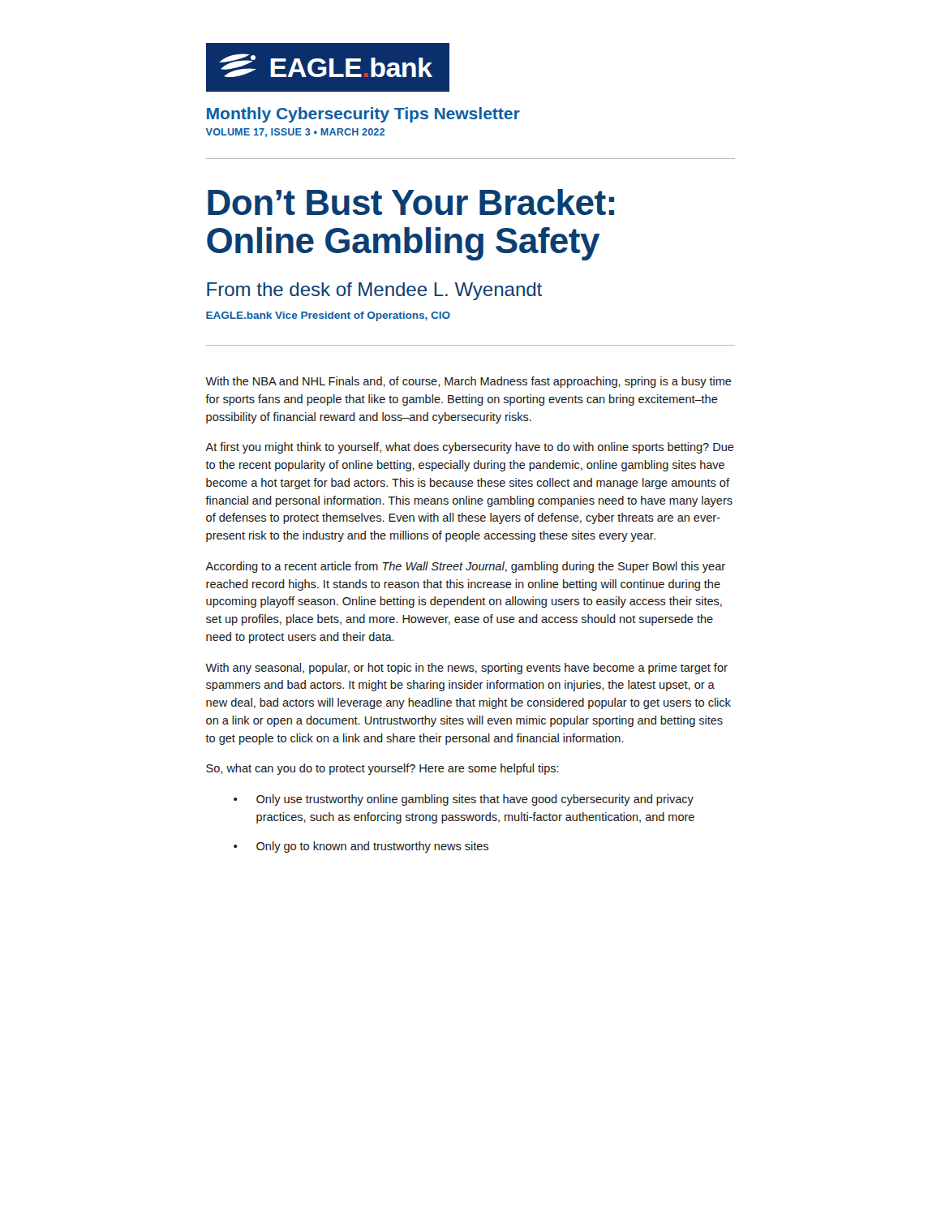EAGLE. bank
Monthly Cybersecurity Tips Newsletter
VOLUME 17, ISSUE 3 • MARCH 2022
Don’t Bust Your Bracket:
Online Gambling Safety
From the desk of Mendee L. Wyenandt
EAGLE.bank Vice President of Operations, CIO
With the NBA and NHL Finals and, of course, March Madness fast approaching, spring is a busy time for sports fans and people that like to gamble. Betting on sporting events can bring excitement–the possibility of financial reward and loss–and cybersecurity risks.
At first you might think to yourself, what does cybersecurity have to do with online sports betting? Due to the recent popularity of online betting, especially during the pandemic, online gambling sites have become a hot target for bad actors. This is because these sites collect and manage large amounts of financial and personal information. This means online gambling companies need to have many layers of defenses to protect themselves. Even with all these layers of defense, cyber threats are an ever-present risk to the industry and the millions of people accessing these sites every year.
According to a recent article from The Wall Street Journal, gambling during the Super Bowl this year reached record highs. It stands to reason that this increase in online betting will continue during the upcoming playoff season. Online betting is dependent on allowing users to easily access their sites, set up profiles, place bets, and more. However, ease of use and access should not supersede the need to protect users and their data.
With any seasonal, popular, or hot topic in the news, sporting events have become a prime target for spammers and bad actors. It might be sharing insider information on injuries, the latest upset, or a new deal, bad actors will leverage any headline that might be considered popular to get users to click on a link or open a document. Untrustworthy sites will even mimic popular sporting and betting sites to get people to click on a link and share their personal and financial information.
So, what can you do to protect yourself? Here are some helpful tips:
Only use trustworthy online gambling sites that have good cybersecurity and privacy practices, such as enforcing strong passwords, multi-factor authentication, and more
Only go to known and trustworthy news sites